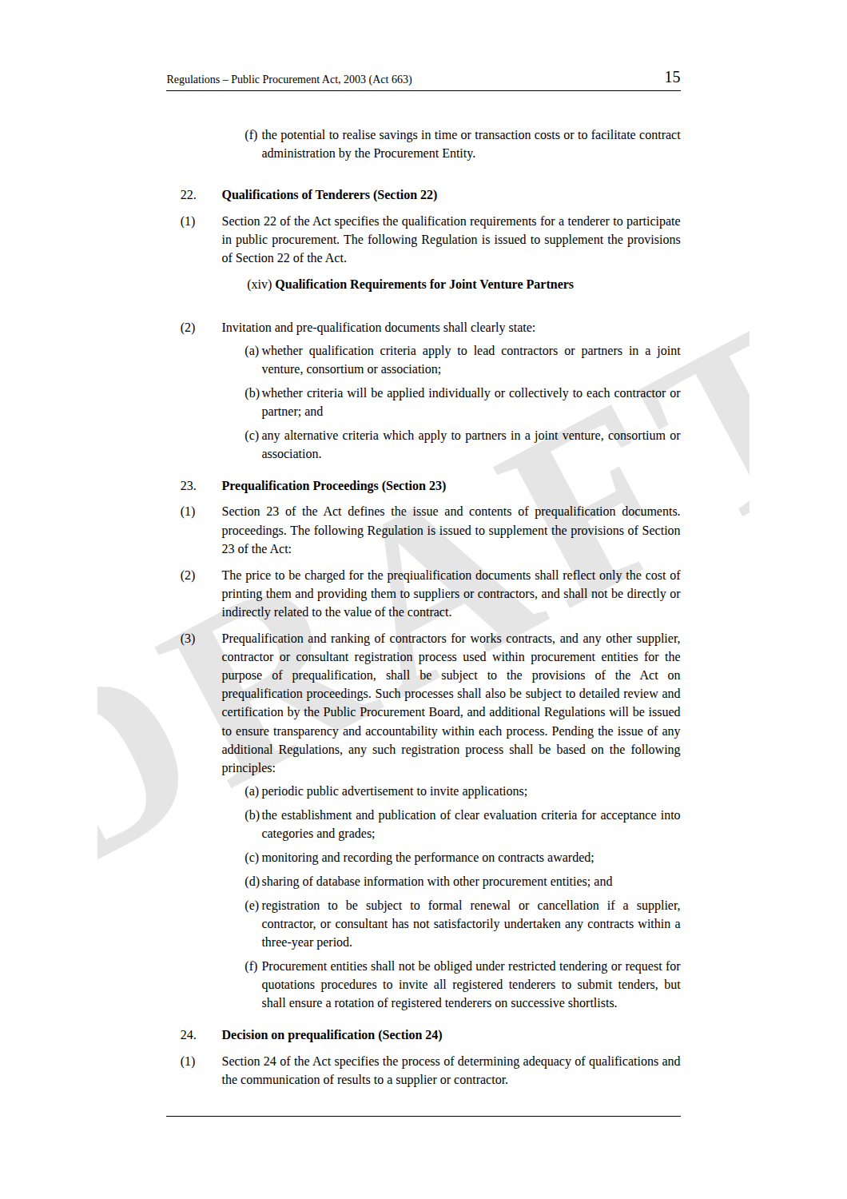DRAFT
Regulations – Public Procurement Act, 2003 (Act 663)
15
(f)
the potential to realise savings in time or transaction costs or to facilitate contract administration by the Procurement Entity.
22.
Qualifications of Tenderers (Section 22)
(1)
Section 22 of the Act specifies the qualification requirements for a tenderer to participate in public procurement. The following Regulation is issued to supplement the provisions of Section 22 of the Act.
(xiv) Qualification Requirements for Joint Venture Partners
(2)
Invitation and pre-qualification documents shall clearly state:
(a) whether qualification criteria apply to lead contractors or partners in a joint venture, consortium or association;
(b) whether criteria will be applied individually or collectively to each contractor or partner; and
(c) any alternative criteria which apply to partners in a joint venture, consortium or association.
23.
Prequalification Proceedings (Section 23)
(1)
Section 23 of the Act defines the issue and contents of prequalification documents. proceedings. The following Regulation is issued to supplement the provisions of Section 23 of the Act:
(2)
The price to be charged for the preqiualification documents shall reflect only the cost of printing them and providing them to suppliers or contractors, and shall not be directly or indirectly related to the value of the contract.
(3)
Prequalification and ranking of contractors for works contracts, and any other supplier, contractor or consultant registration process used within procurement entities for the purpose of prequalification, shall be subject to the provisions of the Act on prequalification proceedings. Such processes shall also be subject to detailed review and certification by the Public Procurement Board, and additional Regulations will be issued to ensure transparency and accountability within each process. Pending the issue of any additional Regulations, any such registration process shall be based on the following principles:
(a) periodic public advertisement to invite applications;
(b) the establishment and publication of clear evaluation criteria for acceptance into categories and grades;
(c) monitoring and recording the performance on contracts awarded;
(d) sharing of database information with other procurement entities; and
(e) registration to be subject to formal renewal or cancellation if a supplier, contractor, or consultant has not satisfactorily undertaken any contracts within a three-year period.
(f) Procurement entities shall not be obliged under restricted tendering or request for quotations procedures to invite all registered tenderers to submit tenders, but shall ensure a rotation of registered tenderers on successive shortlists.
24.
Decision on prequalification (Section 24)
(1)
Section 24 of the Act specifies the process of determining adequacy of qualifications and the communication of results to a supplier or contractor.